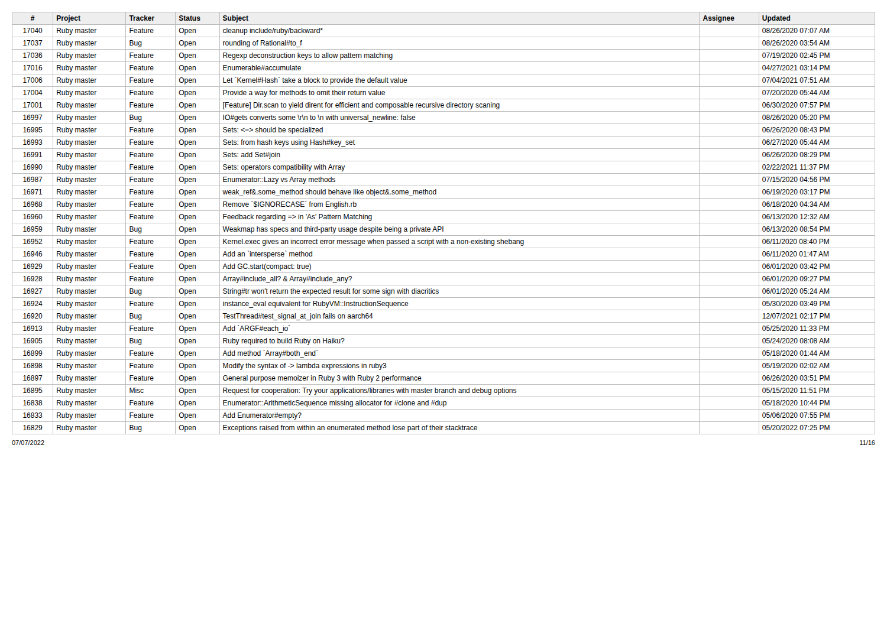| # | Project | Tracker | Status | Subject | Assignee | Updated |
| --- | --- | --- | --- | --- | --- | --- |
| 17040 | Ruby master | Feature | Open | cleanup include/ruby/backward* | | 08/26/2020 07:07 AM |
| 17037 | Ruby master | Bug | Open | rounding of Rational#to_f | | 08/26/2020 03:54 AM |
| 17036 | Ruby master | Feature | Open | Regexp deconstruction keys to allow pattern matching | | 07/19/2020 02:45 PM |
| 17016 | Ruby master | Feature | Open | Enumerable#accumulate | | 04/27/2021 03:14 PM |
| 17006 | Ruby master | Feature | Open | Let `Kernel#Hash` take a block to provide the default value | | 07/04/2021 07:51 AM |
| 17004 | Ruby master | Feature | Open | Provide a way for methods to omit their return value | | 07/20/2020 05:44 AM |
| 17001 | Ruby master | Feature | Open | [Feature] Dir.scan to yield dirent for efficient and composable recursive directory scaning | | 06/30/2020 07:57 PM |
| 16997 | Ruby master | Bug | Open | IO#gets converts some \r\n to \n with universal_newline: false | | 08/26/2020 05:20 PM |
| 16995 | Ruby master | Feature | Open | Sets: <=> should be specialized | | 06/26/2020 08:43 PM |
| 16993 | Ruby master | Feature | Open | Sets: from hash keys using Hash#key_set | | 06/27/2020 05:44 AM |
| 16991 | Ruby master | Feature | Open | Sets: add Set#join | | 06/26/2020 08:29 PM |
| 16990 | Ruby master | Feature | Open | Sets: operators compatibility with Array | | 02/22/2021 11:37 PM |
| 16987 | Ruby master | Feature | Open | Enumerator::Lazy vs Array methods | | 07/15/2020 04:56 PM |
| 16971 | Ruby master | Feature | Open | weak_ref&.some_method should behave like object&.some_method | | 06/19/2020 03:17 PM |
| 16968 | Ruby master | Feature | Open | Remove `$IGNORECASE` from English.rb | | 06/18/2020 04:34 AM |
| 16960 | Ruby master | Feature | Open | Feedback regarding => in 'As' Pattern Matching | | 06/13/2020 12:32 AM |
| 16959 | Ruby master | Bug | Open | Weakmap has specs and third-party usage despite being a private API | | 06/13/2020 08:54 PM |
| 16952 | Ruby master | Feature | Open | Kernel.exec gives an incorrect error message when passed a script with a non-existing shebang | | 06/11/2020 08:40 PM |
| 16946 | Ruby master | Feature | Open | Add an `intersperse` method | | 06/11/2020 01:47 AM |
| 16929 | Ruby master | Feature | Open | Add GC.start(compact: true) | | 06/01/2020 03:42 PM |
| 16928 | Ruby master | Feature | Open | Array#include_all? & Array#include_any? | | 06/01/2020 09:27 PM |
| 16927 | Ruby master | Bug | Open | String#tr won't return the expected result for some sign with diacritics | | 06/01/2020 05:24 AM |
| 16924 | Ruby master | Feature | Open | instance_eval equivalent for RubyVM::InstructionSequence | | 05/30/2020 03:49 PM |
| 16920 | Ruby master | Bug | Open | TestThread#test_signal_at_join fails on aarch64 | | 12/07/2021 02:17 PM |
| 16913 | Ruby master | Feature | Open | Add `ARGF#each_io` | | 05/25/2020 11:33 PM |
| 16905 | Ruby master | Bug | Open | Ruby required to build Ruby on Haiku? | | 05/24/2020 08:08 AM |
| 16899 | Ruby master | Feature | Open | Add method `Array#both_end` | | 05/18/2020 01:44 AM |
| 16898 | Ruby master | Feature | Open | Modify the syntax of -> lambda expressions in ruby3 | | 05/19/2020 02:02 AM |
| 16897 | Ruby master | Feature | Open | General purpose memoizer in Ruby 3 with Ruby 2 performance | | 06/26/2020 03:51 PM |
| 16895 | Ruby master | Misc | Open | Request for cooperation: Try your applications/libraries with master branch and debug options | | 05/15/2020 11:51 PM |
| 16838 | Ruby master | Feature | Open | Enumerator::ArithmeticSequence missing allocator for #clone and #dup | | 05/18/2020 10:44 PM |
| 16833 | Ruby master | Feature | Open | Add Enumerator#empty? | | 05/06/2020 07:55 PM |
| 16829 | Ruby master | Bug | Open | Exceptions raised from within an enumerated method lose part of their stacktrace | | 05/20/2022 07:25 PM |
07/07/2022 11/16